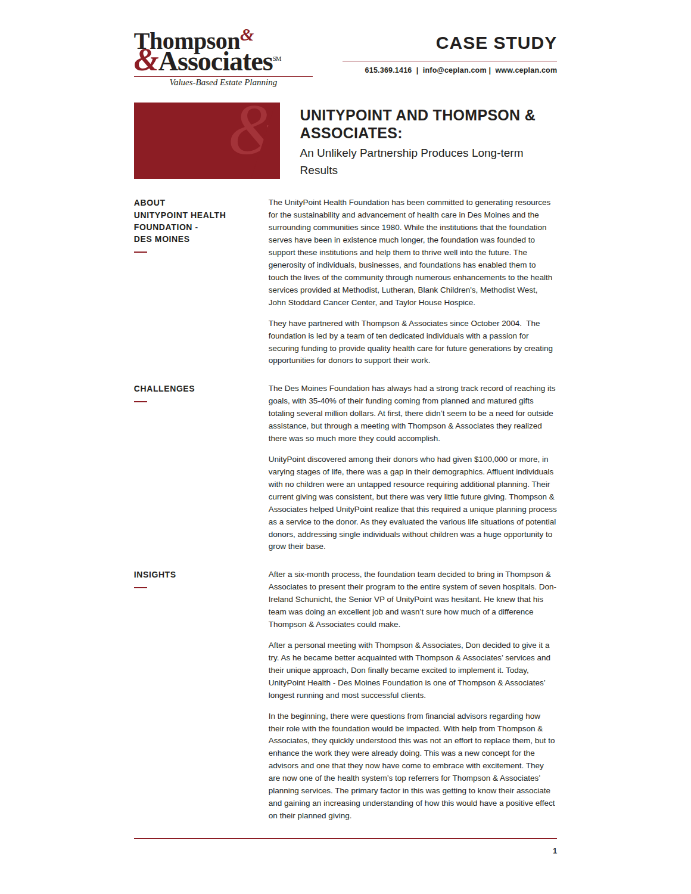Thompson&
&AssociatesSM
Values-Based Estate Planning
CASE STUDY
615.369.1416 | info@ceplan.com | www.ceplan.com
&
UnityPoint and Thompson & Associates:
An Unlikely Partnership Produces Long-term Results
About
UnityPoint Health
Foundation -
Des Moines
The UnityPoint Health Foundation has been committed to generating resources for the sustainability and advancement of health care in Des Moines and the surrounding communities since 1980. While the institutions that the foundation serves have been in existence much longer, the foundation was founded to support these institutions and help them to thrive well into the future. The generosity of individuals, businesses, and foundations has enabled them to touch the lives of the community through numerous enhancements to the health services provided at Methodist, Lutheran, Blank Children's, Methodist West, John Stoddard Cancer Center, and Taylor House Hospice.
They have partnered with Thompson & Associates since October 2004. The foundation is led by a team of ten dedicated individuals with a passion for securing funding to provide quality health care for future generations by creating opportunities for donors to support their work.
Challenges
The Des Moines Foundation has always had a strong track record of reaching its goals, with 35-40% of their funding coming from planned and matured gifts totaling several million dollars. At first, there didn’t seem to be a need for outside assistance, but through a meeting with Thompson & Associates they realized there was so much more they could accomplish.
UnityPoint discovered among their donors who had given $100,000 or more, in varying stages of life, there was a gap in their demographics. Affluent individuals with no children were an untapped resource requiring additional planning. Their current giving was consistent, but there was very little future giving. Thompson & Associates helped UnityPoint realize that this required a unique planning process as a service to the donor. As they evaluated the various life situations of potential donors, addressing single individuals without children was a huge opportunity to grow their base.
Insights
After a six-month process, the foundation team decided to bring in Thompson & Associates to present their program to the entire system of seven hospitals. Don-Ireland Schunicht, the Senior VP of UnityPoint was hesitant. He knew that his team was doing an excellent job and wasn’t sure how much of a difference Thompson & Associates could make.
After a personal meeting with Thompson & Associates, Don decided to give it a try. As he became better acquainted with Thompson & Associates’ services and their unique approach, Don finally became excited to implement it. Today, UnityPoint Health - Des Moines Foundation is one of Thompson & Associates’ longest running and most successful clients.
In the beginning, there were questions from financial advisors regarding how their role with the foundation would be impacted. With help from Thompson & Associates, they quickly understood this was not an effort to replace them, but to enhance the work they were already doing. This was a new concept for the advisors and one that they now have come to embrace with excitement. They are now one of the health system’s top referrers for Thompson & Associates’ planning services. The primary factor in this was getting to know their associate and gaining an increasing understanding of how this would have a positive effect on their planned giving.
1